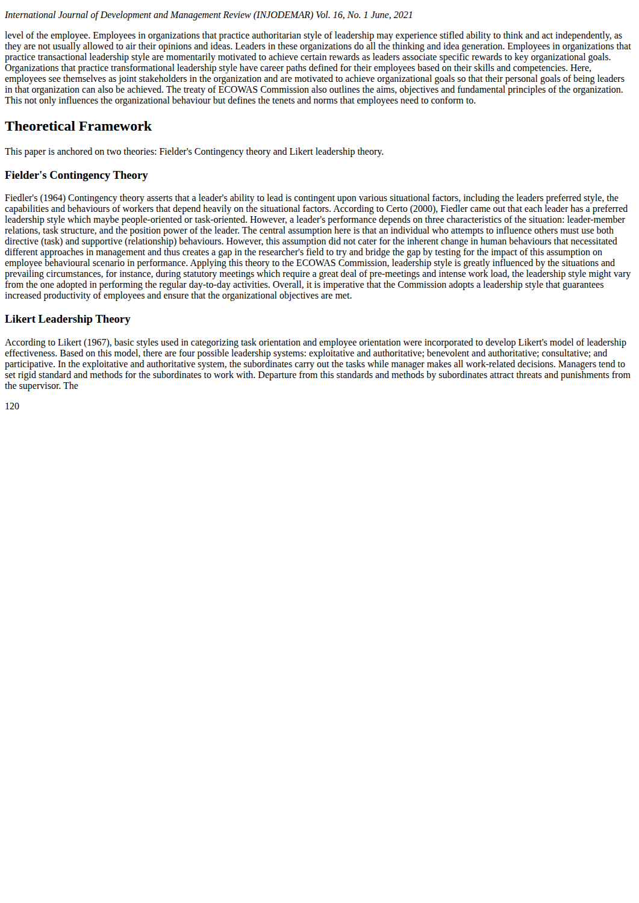International Journal of Development and Management Review (INJODEMAR) Vol. 16, No. 1 June, 2021
level of the employee. Employees in organizations that practice authoritarian style of leadership may experience stifled ability to think and act independently, as they are not usually allowed to air their opinions and ideas. Leaders in these organizations do all the thinking and idea generation. Employees in organizations that practice transactional leadership style are momentarily motivated to achieve certain rewards as leaders associate specific rewards to key organizational goals. Organizations that practice transformational leadership style have career paths defined for their employees based on their skills and competencies. Here, employees see themselves as joint stakeholders in the organization and are motivated to achieve organizational goals so that their personal goals of being leaders in that organization can also be achieved. The treaty of ECOWAS Commission also outlines the aims, objectives and fundamental principles of the organization. This not only influences the organizational behaviour but defines the tenets and norms that employees need to conform to.
Theoretical Framework
This paper is anchored on two theories: Fielder's Contingency theory and Likert leadership theory.
Fielder's Contingency Theory
Fiedler's (1964) Contingency theory asserts that a leader's ability to lead is contingent upon various situational factors, including the leaders preferred style, the capabilities and behaviours of workers that depend heavily on the situational factors. According to Certo (2000), Fiedler came out that each leader has a preferred leadership style which maybe people-oriented or task-oriented. However, a leader's performance depends on three characteristics of the situation: leader-member relations, task structure, and the position power of the leader. The central assumption here is that an individual who attempts to influence others must use both directive (task) and supportive (relationship) behaviours. However, this assumption did not cater for the inherent change in human behaviours that necessitated different approaches in management and thus creates a gap in the researcher's field to try and bridge the gap by testing for the impact of this assumption on employee behavioural scenario in performance. Applying this theory to the ECOWAS Commission, leadership style is greatly influenced by the situations and prevailing circumstances, for instance, during statutory meetings which require a great deal of pre-meetings and intense work load, the leadership style might vary from the one adopted in performing the regular day-to-day activities. Overall, it is imperative that the Commission adopts a leadership style that guarantees increased productivity of employees and ensure that the organizational objectives are met.
Likert Leadership Theory
According to Likert (1967), basic styles used in categorizing task orientation and employee orientation were incorporated to develop Likert's model of leadership effectiveness. Based on this model, there are four possible leadership systems: exploitative and authoritative; benevolent and authoritative; consultative; and participative. In the exploitative and authoritative system, the subordinates carry out the tasks while manager makes all work-related decisions. Managers tend to set rigid standard and methods for the subordinates to work with. Departure from this standards and methods by subordinates attract threats and punishments from the supervisor. The
120